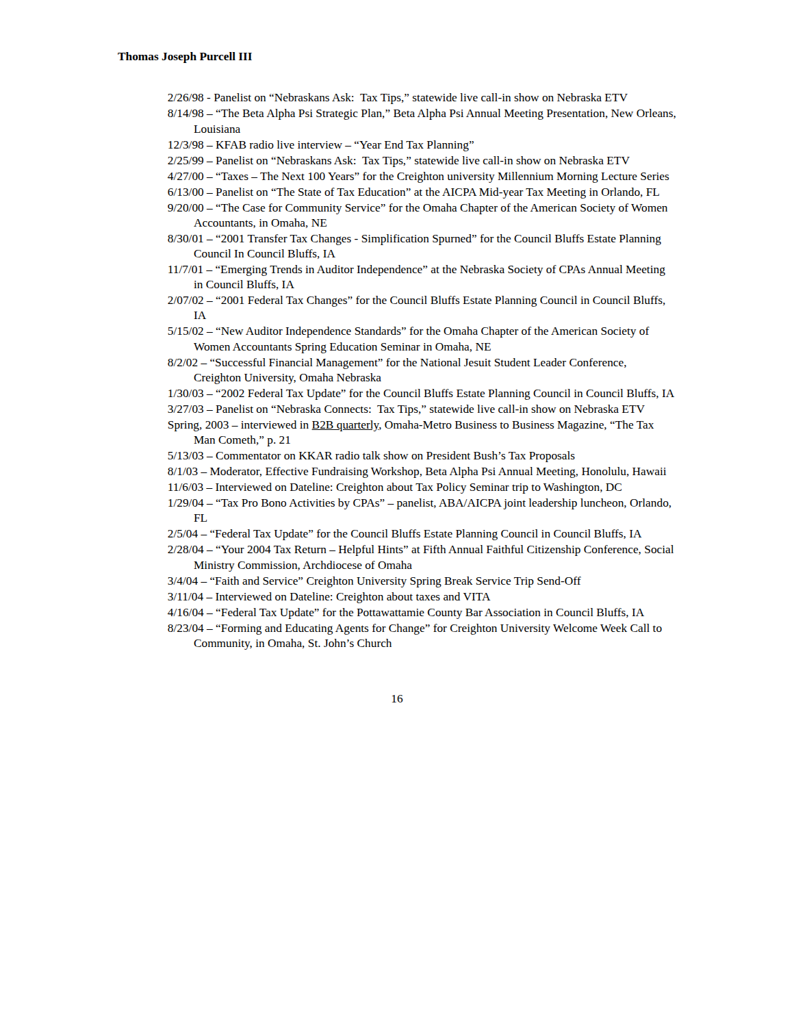Thomas Joseph Purcell III
2/26/98 - Panelist on “Nebraskans Ask: Tax Tips,” statewide live call-in show on Nebraska ETV
8/14/98 – “The Beta Alpha Psi Strategic Plan,” Beta Alpha Psi Annual Meeting Presentation, New Orleans, Louisiana
12/3/98 – KFAB radio live interview – “Year End Tax Planning”
2/25/99 – Panelist on “Nebraskans Ask: Tax Tips,” statewide live call-in show on Nebraska ETV
4/27/00 – “Taxes – The Next 100 Years” for the Creighton university Millennium Morning Lecture Series
6/13/00 – Panelist on “The State of Tax Education” at the AICPA Mid-year Tax Meeting in Orlando, FL
9/20/00 – “The Case for Community Service” for the Omaha Chapter of the American Society of Women Accountants, in Omaha, NE
8/30/01 – “2001 Transfer Tax Changes - Simplification Spurned” for the Council Bluffs Estate Planning Council In Council Bluffs, IA
11/7/01 – “Emerging Trends in Auditor Independence” at the Nebraska Society of CPAs Annual Meeting in Council Bluffs, IA
2/07/02 – “2001 Federal Tax Changes” for the Council Bluffs Estate Planning Council in Council Bluffs, IA
5/15/02 – “New Auditor Independence Standards” for the Omaha Chapter of the American Society of Women Accountants Spring Education Seminar in Omaha, NE
8/2/02 – “Successful Financial Management” for the National Jesuit Student Leader Conference, Creighton University, Omaha Nebraska
1/30/03 – “2002 Federal Tax Update” for the Council Bluffs Estate Planning Council in Council Bluffs, IA
3/27/03 – Panelist on “Nebraska Connects: Tax Tips,” statewide live call-in show on Nebraska ETV
Spring, 2003 – interviewed in B2B quarterly, Omaha-Metro Business to Business Magazine, “The Tax Man Cometh,” p. 21
5/13/03 – Commentator on KKAR radio talk show on President Bush’s Tax Proposals
8/1/03 – Moderator, Effective Fundraising Workshop, Beta Alpha Psi Annual Meeting, Honolulu, Hawaii
11/6/03 – Interviewed on Dateline: Creighton about Tax Policy Seminar trip to Washington, DC
1/29/04 – “Tax Pro Bono Activities by CPAs” – panelist, ABA/AICPA joint leadership luncheon, Orlando, FL
2/5/04 – “Federal Tax Update” for the Council Bluffs Estate Planning Council in Council Bluffs, IA
2/28/04 – “Your 2004 Tax Return – Helpful Hints” at Fifth Annual Faithful Citizenship Conference, Social Ministry Commission, Archdiocese of Omaha
3/4/04 – “Faith and Service” Creighton University Spring Break Service Trip Send-Off
3/11/04 – Interviewed on Dateline: Creighton about taxes and VITA
4/16/04 – “Federal Tax Update” for the Pottawattamie County Bar Association in Council Bluffs, IA
8/23/04 – “Forming and Educating Agents for Change” for Creighton University Welcome Week Call to Community, in Omaha, St. John’s Church
16